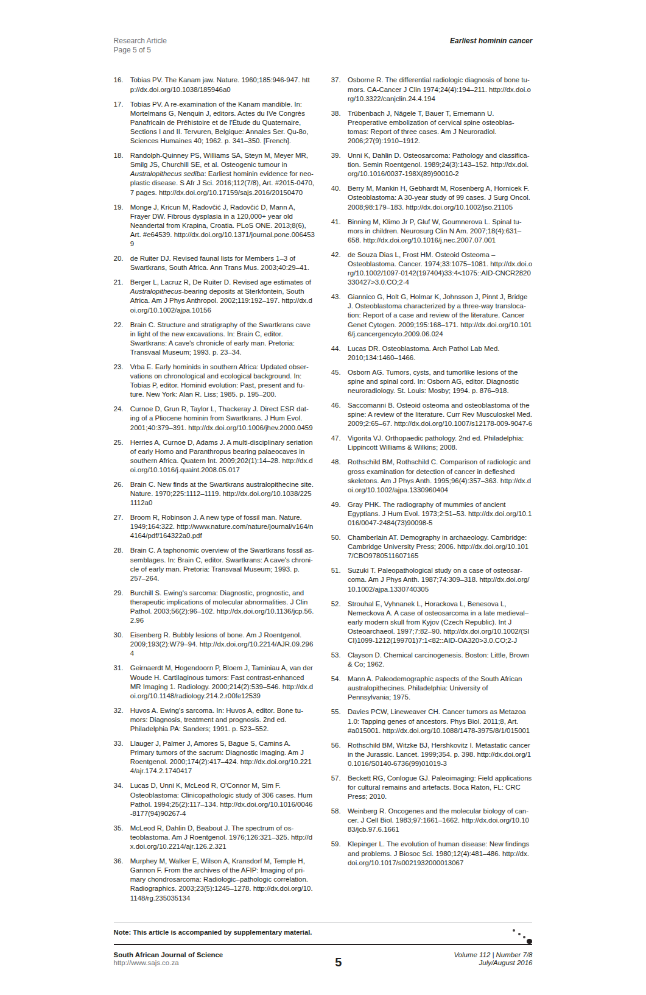Research Article
Page 5 of 5
Earliest hominin cancer
16. Tobias PV. The Kanam jaw. Nature. 1960;185:946-947. http://dx.doi.org/10.1038/185946a0
17. Tobias PV. A re-examination of the Kanam mandible. In: Mortelmans G, Nenquin J, editors. Actes du IVe Congrès Panafricain de Préhistoire et de l'Étude du Quaternaire, Sections I and II. Tervuren, Belgique: Annales Ser. Qu-8o, Sciences Humaines 40; 1962. p. 341–350. [French].
18. Randolph-Quinney PS, Williams SA, Steyn M, Meyer MR, Smilg JS, Churchill SE, et al. Osteogenic tumour in Australopithecus sediba: Earliest hominin evidence for neoplastic disease. S Afr J Sci. 2016;112(7/8), Art. #2015-0470, 7 pages. http://dx.doi.org/10.17159/sajs.2016/20150470
19. Monge J, Kricun M, Radovčić J, Radovčić D, Mann A, Frayer DW. Fibrous dysplasia in a 120,000+ year old Neandertal from Krapina, Croatia. PLoS ONE. 2013;8(6), Art. #e64539. http://dx.doi.org/10.1371/journal.pone.0064539
20. de Ruiter DJ. Revised faunal lists for Members 1–3 of Swartkrans, South Africa. Ann Trans Mus. 2003;40:29–41.
21. Berger L, Lacruz R, De Ruiter D. Revised age estimates of Australopithecus-bearing deposits at Sterkfontein, South Africa. Am J Phys Anthropol. 2002;119:192–197. http://dx.doi.org/10.1002/ajpa.10156
22. Brain C. Structure and stratigraphy of the Swartkrans cave in light of the new excavations. In: Brain C, editor. Swartkrans: A cave's chronicle of early man. Pretoria: Transvaal Museum; 1993. p. 23–34.
23. Vrba E. Early hominids in southern Africa: Updated observations on chronological and ecological background. In: Tobias P, editor. Hominid evolution: Past, present and future. New York: Alan R. Liss; 1985. p. 195–200.
24. Curnoe D, Grun R, Taylor L, Thackeray J. Direct ESR dating of a Pliocene hominin from Swartkrans. J Hum Evol. 2001;40:379–391. http://dx.doi.org/10.1006/jhev.2000.0459
25. Herries A, Curnoe D, Adams J. A multi-disciplinary seriation of early Homo and Paranthropus bearing palaeocaves in southern Africa. Quatern Int. 2009;202(1):14–28. http://dx.doi.org/10.1016/j.quaint.2008.05.017
26. Brain C. New finds at the Swartkrans australopithecine site. Nature. 1970;225:1112–1119. http://dx.doi.org/10.1038/2251112a0
27. Broom R, Robinson J. A new type of fossil man. Nature. 1949;164:322. http://www.nature.com/nature/journal/v164/n4164/pdf/164322a0.pdf
28. Brain C. A taphonomic overview of the Swartkrans fossil assemblages. In: Brain C, editor. Swartkrans: A cave's chronicle of early man. Pretoria: Transvaal Museum; 1993. p. 257–264.
29. Burchill S. Ewing's sarcoma: Diagnostic, prognostic, and therapeutic implications of molecular abnormalities. J Clin Pathol. 2003;56(2):96–102. http://dx.doi.org/10.1136/jcp.56.2.96
30. Eisenberg R. Bubbly lesions of bone. Am J Roentgenol. 2009;193(2):W79–94. http://dx.doi.org/10.2214/AJR.09.2964
31. Geirnaerdt M, Hogendoorn P, Bloem J, Taminiau A, van der Woude H. Cartilaginous tumors: Fast contrast-enhanced MR Imaging 1. Radiology. 2000;214(2):539–546. http://dx.doi.org/10.1148/radiology.214.2.r00fe12539
32. Huvos A. Ewing's sarcoma. In: Huvos A, editor. Bone tumors: Diagnosis, treatment and prognosis. 2nd ed. Philadelphia PA: Sanders; 1991. p. 523–552.
33. Llauger J, Palmer J, Amores S, Bague S, Camins A. Primary tumors of the sacrum: Diagnostic imaging. Am J Roentgenol. 2000;174(2):417–424. http://dx.doi.org/10.2214/ajr.174.2.1740417
34. Lucas D, Unni K, McLeod R, O'Connor M, Sim F. Osteoblastoma: Clinicopathologic study of 306 cases. Hum Pathol. 1994;25(2):117–134. http://dx.doi.org/10.1016/0046-8177(94)90267-4
35. McLeod R, Dahlin D, Beabout J. The spectrum of osteoblastoma. Am J Roentgenol. 1976;126:321–325. http://dx.doi.org/10.2214/ajr.126.2.321
36. Murphey M, Walker E, Wilson A, Kransdorf M, Temple H, Gannon F. From the archives of the AFIP: Imaging of primary chondrosarcoma: Radiologic–pathologic correlation. Radiographics. 2003;23(5):1245–1278. http://dx.doi.org/10.1148/rg.235035134
37. Osborne R. The differential radiologic diagnosis of bone tumors. CA-Cancer J Clin 1974;24(4):194–211. http://dx.doi.org/10.3322/canjclin.24.4.194
38. Trübenbach J, Nägele T, Bauer T, Ernemann U. Preoperative embolization of cervical spine osteoblastomas: Report of three cases. Am J Neuroradiol. 2006;27(9):1910–1912.
39. Unni K, Dahlin D. Osteosarcoma: Pathology and classification. Semin Roentgenol. 1989;24(3):143–152. http://dx.doi.org/10.1016/0037-198X(89)90010-2
40. Berry M, Mankin H, Gebhardt M, Rosenberg A, Hornicek F. Osteoblastoma: A 30-year study of 99 cases. J Surg Oncol. 2008;98:179–183. http://dx.doi.org/10.1002/jso.21105
41. Binning M, Klimo Jr P, Gluf W, Goumnerova L. Spinal tumors in children. Neurosurg Clin N Am. 2007;18(4):631–658. http://dx.doi.org/10.1016/j.nec.2007.07.001
42. de Souza Dias L, Frost HM. Osteoid Osteoma – Osteoblastoma. Cancer. 1974;33:1075–1081. http://dx.doi.org/10.1002/1097-0142(197404)33:4<1075::AID-CNCR2820330427>3.0.CO;2-4
43. Giannico G, Holt G, Holmar K, Johnsson J, Pinnt J, Bridge J. Osteoblastoma characterized by a three-way translocation: Report of a case and review of the literature. Cancer Genet Cytogen. 2009;195:168–171. http://dx.doi.org/10.1016/j.cancergencyto.2009.06.024
44. Lucas DR. Osteoblastoma. Arch Pathol Lab Med. 2010;134:1460–1466.
45. Osborn AG. Tumors, cysts, and tumorlike lesions of the spine and spinal cord. In: Osborn AG, editor. Diagnostic neuroradiology. St. Louis: Mosby; 1994. p. 876–918.
46. Saccomanni B. Osteoid osteoma and osteoblastoma of the spine: A review of the literature. Curr Rev Musculoskel Med. 2009;2:65–67. http://dx.doi.org/10.1007/s12178-009-9047-6
47. Vigorita VJ. Orthopaedic pathology. 2nd ed. Philadelphia: Lippincott Williams & Wilkins; 2008.
48. Rothschild BM, Rothschild C. Comparison of radiologic and gross examination for detection of cancer in defleshed skeletons. Am J Phys Anth. 1995;96(4):357–363. http://dx.doi.org/10.1002/ajpa.1330960404
49. Gray PHK. The radiography of mummies of ancient Egyptians. J Hum Evol. 1973;2:51–53. http://dx.doi.org/10.1016/0047-2484(73)90098-5
50. Chamberlain AT. Demography in archaeology. Cambridge: Cambridge University Press; 2006. http://dx.doi.org/10.1017/CBO9780511607165
51. Suzuki T. Paleopathological study on a case of osteosarcoma. Am J Phys Anth. 1987;74:309–318. http://dx.doi.org/10.1002/ajpa.1330740305
52. Strouhal E, Vyhnanek L, Horackova L, Benesova L, Nemeckova A. A case of osteosarcoma in a late medieval–early modern skull from Kyjov (Czech Republic). Int J Osteoarchaeol. 1997;7:82–90. http://dx.doi.org/10.1002/(SICI)1099-1212(199701)7:1<82::AID-OA320>3.0.CO;2-J
53. Clayson D. Chemical carcinogenesis. Boston: Little, Brown & Co; 1962.
54. Mann A. Paleodemographic aspects of the South African australopithecines. Philadelphia: University of Pennsylvania; 1975.
55. Davies PCW, Lineweaver CH. Cancer tumors as Metazoa 1.0: Tapping genes of ancestors. Phys Biol. 2011;8, Art. #a015001. http://dx.doi.org/10.1088/1478-3975/8/1/015001
56. Rothschild BM, Witzke BJ, Hershkovitz I. Metastatic cancer in the Jurassic. Lancet. 1999;354. p. 398. http://dx.doi.org/10.1016/S0140-6736(99)01019-3
57. Beckett RG, Conlogue GJ. Paleoimaging: Field applications for cultural remains and artefacts. Boca Raton, FL: CRC Press; 2010.
58. Weinberg R. Oncogenes and the molecular biology of cancer. J Cell Biol. 1983;97:1661–1662. http://dx.doi.org/10.1083/jcb.97.6.1661
59. Klepinger L. The evolution of human disease: New findings and problems. J Biosoc Sci. 1980;12(4):481–486. http://dx.doi.org/10.1017/s0021932000013067
Note: This article is accompanied by supplementary material.
South African Journal of Science
http://www.sajs.co.za
5
Volume 112 | Number 7/8
July/August 2016